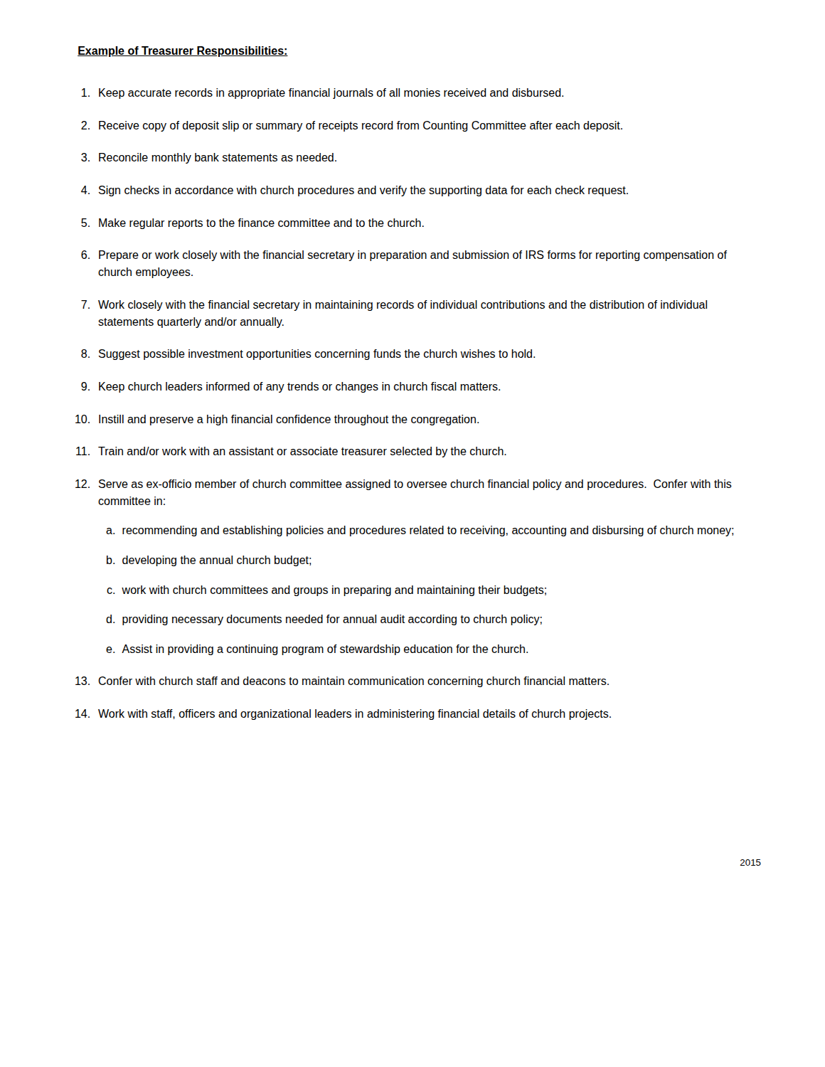Example of Treasurer Responsibilities:
Keep accurate records in appropriate financial journals of all monies received and disbursed.
Receive copy of deposit slip or summary of receipts record from Counting Committee after each deposit.
Reconcile monthly bank statements as needed.
Sign checks in accordance with church procedures and verify the supporting data for each check request.
Make regular reports to the finance committee and to the church.
Prepare or work closely with the financial secretary in preparation and submission of IRS forms for reporting compensation of church employees.
Work closely with the financial secretary in maintaining records of individual contributions and the distribution of individual statements quarterly and/or annually.
Suggest possible investment opportunities concerning funds the church wishes to hold.
Keep church leaders informed of any trends or changes in church fiscal matters.
Instill and preserve a high financial confidence throughout the congregation.
Train and/or work with an assistant or associate treasurer selected by the church.
Serve as ex-officio member of church committee assigned to oversee church financial policy and procedures. Confer with this committee in:
recommending and establishing policies and procedures related to receiving, accounting and disbursing of church money;
developing the annual church budget;
work with church committees and groups in preparing and maintaining their budgets;
providing necessary documents needed for annual audit according to church policy;
Assist in providing a continuing program of stewardship education for the church.
Confer with church staff and deacons to maintain communication concerning church financial matters.
Work with staff, officers and organizational leaders in administering financial details of church projects.
2015